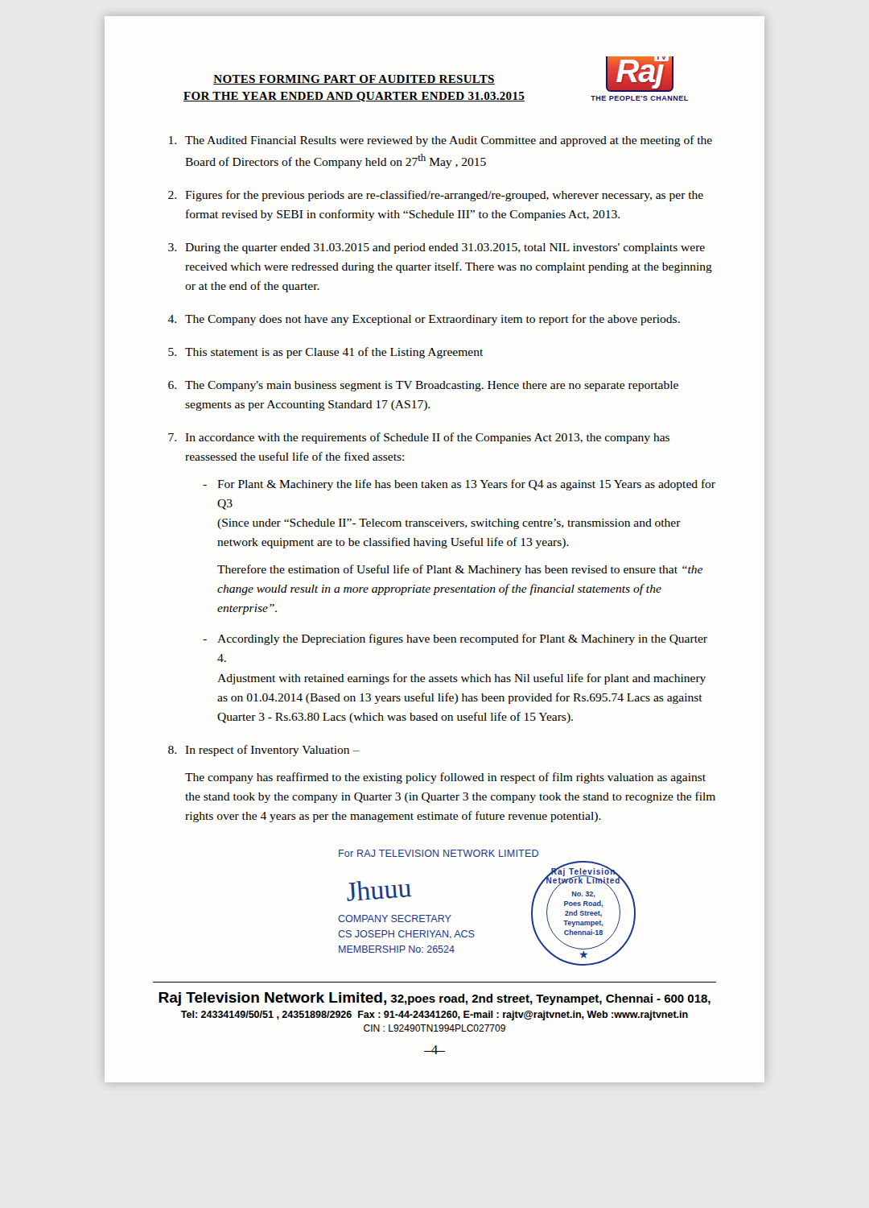Raj TV
THE PEOPLE'S CHANNEL
NOTES FORMING PART OF AUDITED RESULTS
FOR THE YEAR ENDED AND QUARTER ENDED 31.03.2015
The Audited Financial Results were reviewed by the Audit Committee and approved at the meeting of the Board of Directors of the Company held on 27th May , 2015
Figures for the previous periods are re-classified/re-arranged/re-grouped, wherever necessary, as per the format revised by SEBI in conformity with “Schedule III” to the Companies Act, 2013.
During the quarter ended 31.03.2015 and period ended 31.03.2015, total NIL investors' complaints were received which were redressed during the quarter itself. There was no complaint pending at the beginning or at the end of the quarter.
The Company does not have any Exceptional or Extraordinary item to report for the above periods.
This statement is as per Clause 41 of the Listing Agreement
The Company's main business segment is TV Broadcasting. Hence there are no separate reportable segments as per Accounting Standard 17 (AS17).
In accordance with the requirements of Schedule II of the Companies Act 2013, the company has reassessed the useful life of the fixed assets:
For Plant & Machinery the life has been taken as 13 Years for Q4 as against 15 Years as adopted for Q3
(Since under “Schedule II”- Telecom transceivers, switching centre’s, transmission and other network equipment are to be classified having Useful life of 13 years).
Therefore the estimation of Useful life of Plant & Machinery has been revised to ensure that “the change would result in a more appropriate presentation of the financial statements of the enterprise”.
Accordingly the Depreciation figures have been recomputed for Plant & Machinery in the Quarter 4.
Adjustment with retained earnings for the assets which has Nil useful life for plant and machinery as on 01.04.2014 (Based on 13 years useful life) has been provided for Rs.695.74 Lacs as against Quarter 3 - Rs.63.80 Lacs (which was based on useful life of 15 Years).
In respect of Inventory Valuation –
The company has reaffirmed to the existing policy followed in respect of film rights valuation as against the stand took by the company in Quarter 3 (in Quarter 3 the company took the stand to recognize the film rights over the 4 years as per the management estimate of future revenue potential).
For RAJ TELEVISION NETWORK LIMITED
Jhuuu
COMPANY SECRETARY
CS JOSEPH CHERIYAN, ACS
MEMBERSHIP No: 26524
Raj Television Network Limited
No. 32,
Poes Road,
2nd Street,
Teynampet,
Chennai-18
★
Raj Television Network Limited, 32,poes road, 2nd street, Teynampet, Chennai - 600 018,
Tel: 24334149/50/51 , 24351898/2926 Fax : 91-44-24341260, E-mail : rajtv@rajtvnet.in, Web : www.rajtvnet.in
CIN : L92490TN1994PLC027709
–4–